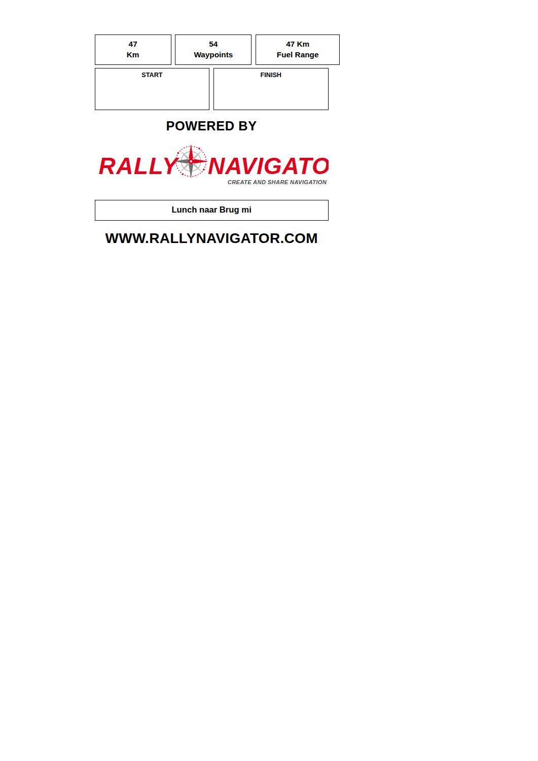47
Km
54
Waypoints
47 Km
Fuel Range
START
FINISH
POWERED BY
RALLY NAVIGATOR CREATE AND SHARE NAVIGATION ROADBOOKS
Lunch naar Brug mi
WWW.RALLYNAVIGATOR.COM